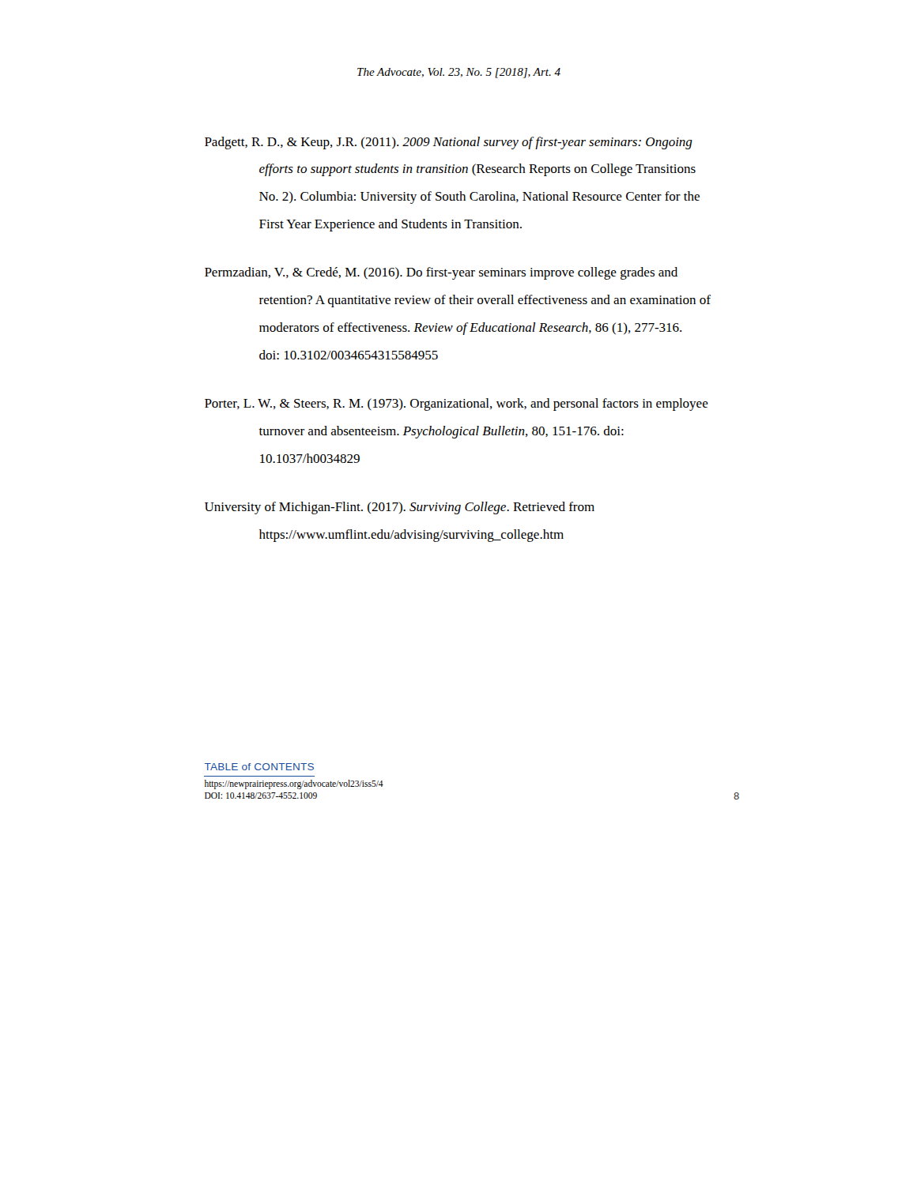The Advocate, Vol. 23, No. 5 [2018], Art. 4
Padgett, R. D., & Keup, J.R. (2011). 2009 National survey of first-year seminars: Ongoing efforts to support students in transition (Research Reports on College Transitions No. 2). Columbia: University of South Carolina, National Resource Center for the First Year Experience and Students in Transition.
Permzadian, V., & Credé, M. (2016). Do first-year seminars improve college grades and retention? A quantitative review of their overall effectiveness and an examination of moderators of effectiveness. Review of Educational Research, 86 (1), 277-316.
doi: 10.3102/0034654315584955
Porter, L. W., & Steers, R. M. (1973). Organizational, work, and personal factors in employee turnover and absenteeism. Psychological Bulletin, 80, 151-176. doi: 10.1037/h0034829
University of Michigan-Flint. (2017). Surviving College. Retrieved from https://www.umflint.edu/advising/surviving_college.htm
TABLE of CONTENTS
https://newprairiepress.org/advocate/vol23/iss5/4
DOI: 10.4148/2637-4552.1009
8